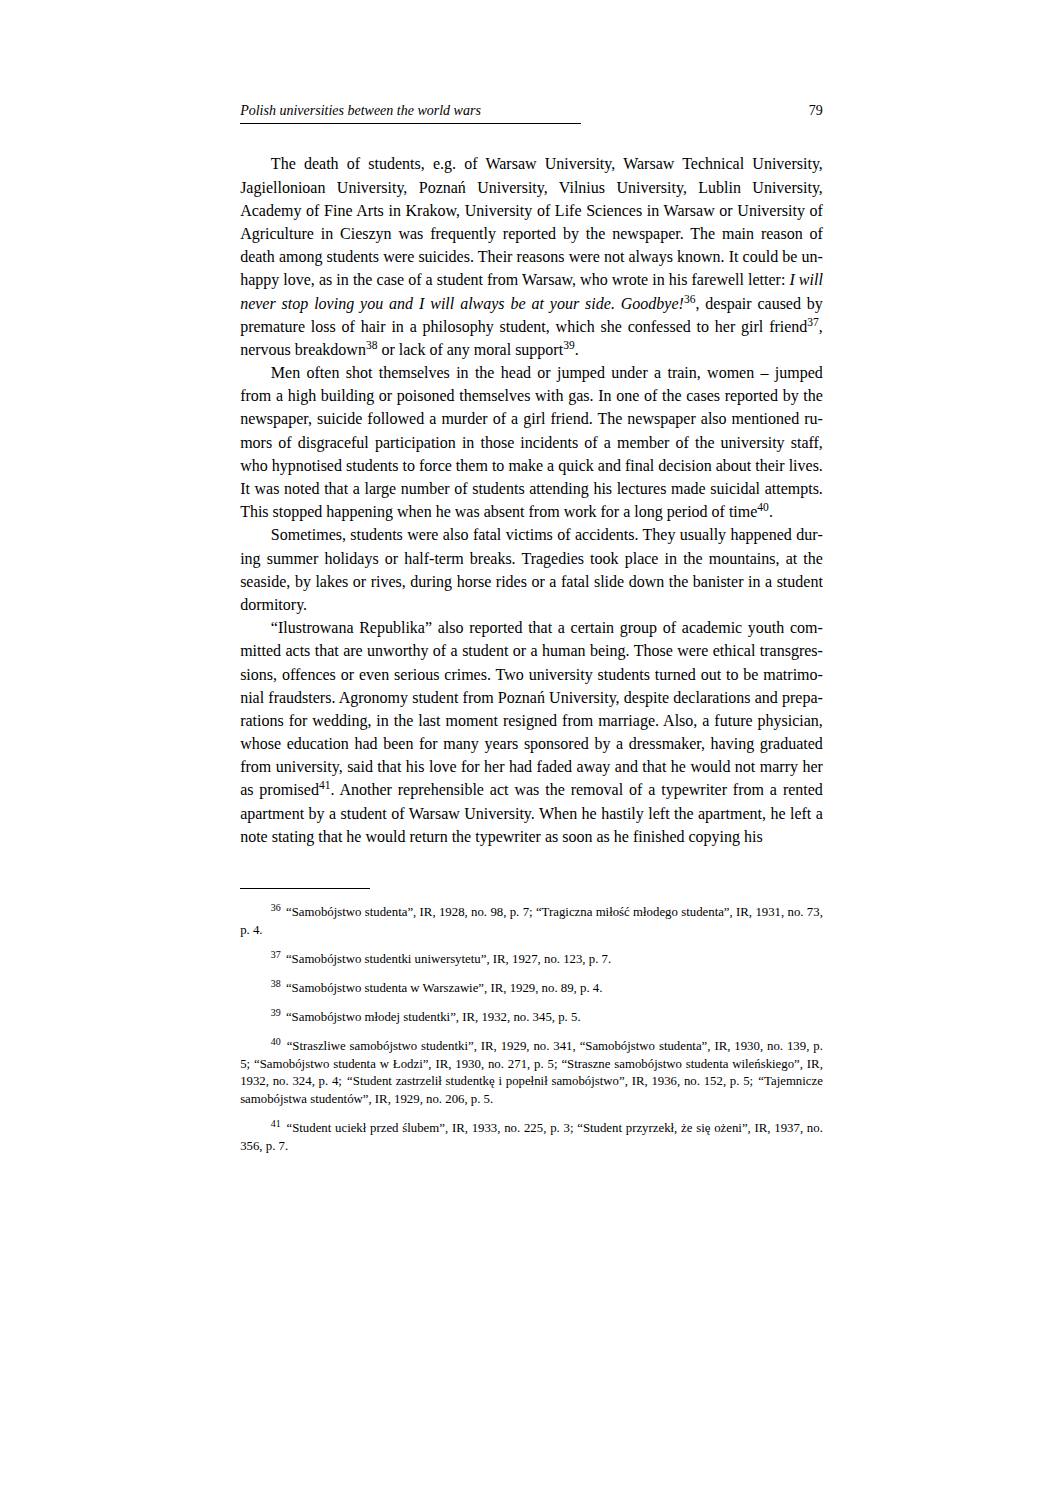Polish universities between the world wars 79
The death of students, e.g. of Warsaw University, Warsaw Technical University, Jagiellonioan University, Poznań University, Vilnius University, Lublin University, Academy of Fine Arts in Krakow, University of Life Sciences in Warsaw or University of Agriculture in Cieszyn was frequently reported by the newspaper. The main reason of death among students were suicides. Their reasons were not always known. It could be unhappy love, as in the case of a student from Warsaw, who wrote in his farewell letter: I will never stop loving you and I will always be at your side. Goodbye!36, despair caused by premature loss of hair in a philosophy student, which she confessed to her girl friend37, nervous breakdown38 or lack of any moral support39.
Men often shot themselves in the head or jumped under a train, women – jumped from a high building or poisoned themselves with gas. In one of the cases reported by the newspaper, suicide followed a murder of a girl friend. The newspaper also mentioned rumors of disgraceful participation in those incidents of a member of the university staff, who hypnotised students to force them to make a quick and final decision about their lives. It was noted that a large number of students attending his lectures made suicidal attempts. This stopped happening when he was absent from work for a long period of time40.
Sometimes, students were also fatal victims of accidents. They usually happened during summer holidays or half-term breaks. Tragedies took place in the mountains, at the seaside, by lakes or rives, during horse rides or a fatal slide down the banister in a student dormitory.
“Ilustrowana Republika” also reported that a certain group of academic youth committed acts that are unworthy of a student or a human being. Those were ethical transgressions, offences or even serious crimes. Two university students turned out to be matrimonial fraudsters. Agronomy student from Poznań University, despite declarations and preparations for wedding, in the last moment resigned from marriage. Also, a future physician, whose education had been for many years sponsored by a dressmaker, having graduated from university, said that his love for her had faded away and that he would not marry her as promised41. Another reprehensible act was the removal of a typewriter from a rented apartment by a student of Warsaw University. When he hastily left the apartment, he left a note stating that he would return the typewriter as soon as he finished copying his
36 “Samobójstwo studenta”, IR, 1928, no. 98, p. 7; “Tragiczna miłość młodego studenta”, IR, 1931, no. 73, p. 4.
37 “Samobójstwo studentki uniwersytetu”, IR, 1927, no. 123, p. 7.
38 “Samobójstwo studenta w Warszawie”, IR, 1929, no. 89, p. 4.
39 “Samobójstwo młodej studentki”, IR, 1932, no. 345, p. 5.
40 “Straszliwe samobójstwo studentki”, IR, 1929, no. 341, “Samobójstwo studenta”, IR, 1930, no. 139, p. 5; “Samobójstwo studenta w Łodzi”, IR, 1930, no. 271, p. 5; “Straszne samobójstwo studenta wileńskiego”, IR, 1932, no. 324, p. 4; “Student zastrzelił studentkę i popełnił samobójstwo”, IR, 1936, no. 152, p. 5; “Tajemnicze samobójstwa studentów”, IR, 1929, no. 206, p. 5.
41 “Student uciekł przed ślubem”, IR, 1933, no. 225, p. 3; “Student przyrzekł, że się ożeni”, IR, 1937, no. 356, p. 7.